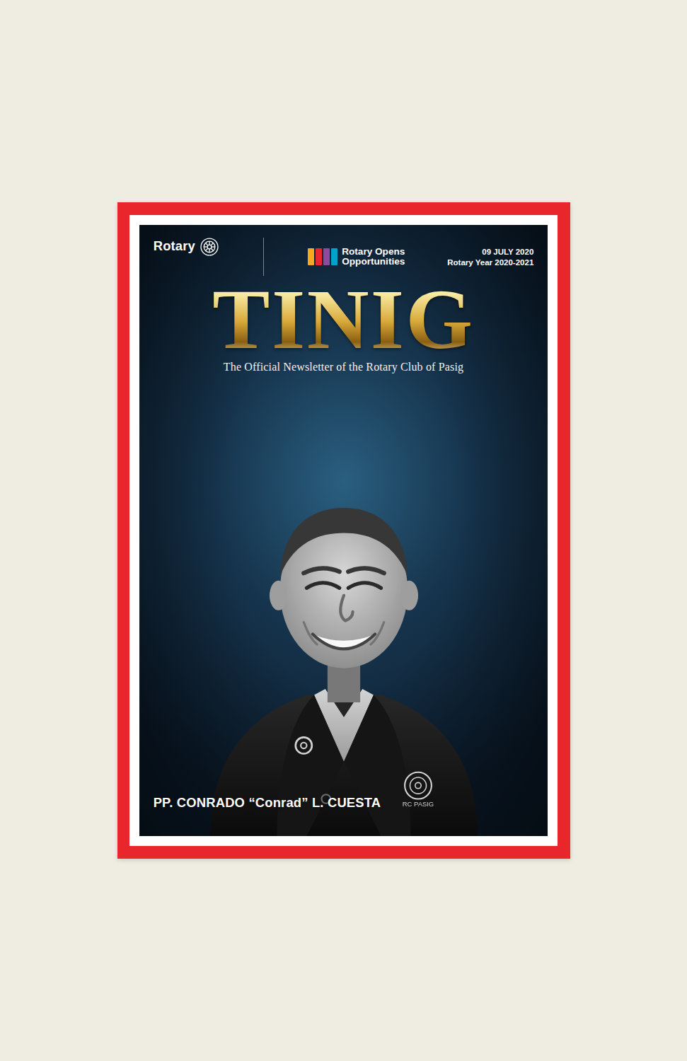Rotary
Rotary Opens Opportunities
09 JULY 2020
Rotary Year 2020-2021
TINIG
The Official Newsletter of the Rotary Club of Pasig
RC PASIG
PP. CONRADO “Conrad” L. CUESTA